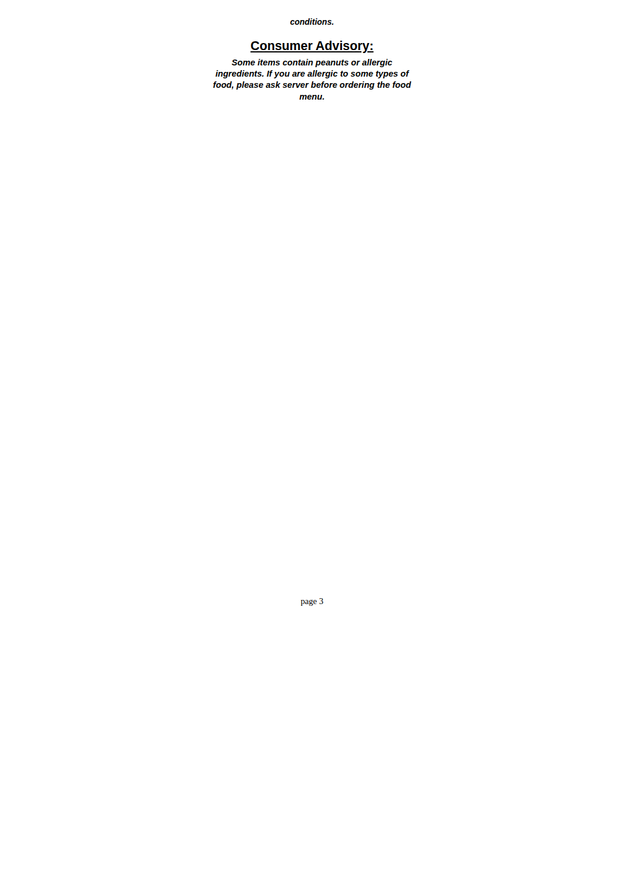conditions.
Consumer Advisory:
Some items contain peanuts or allergic ingredients. If you are allergic to some types of food, please ask server before ordering the food menu.
page 3